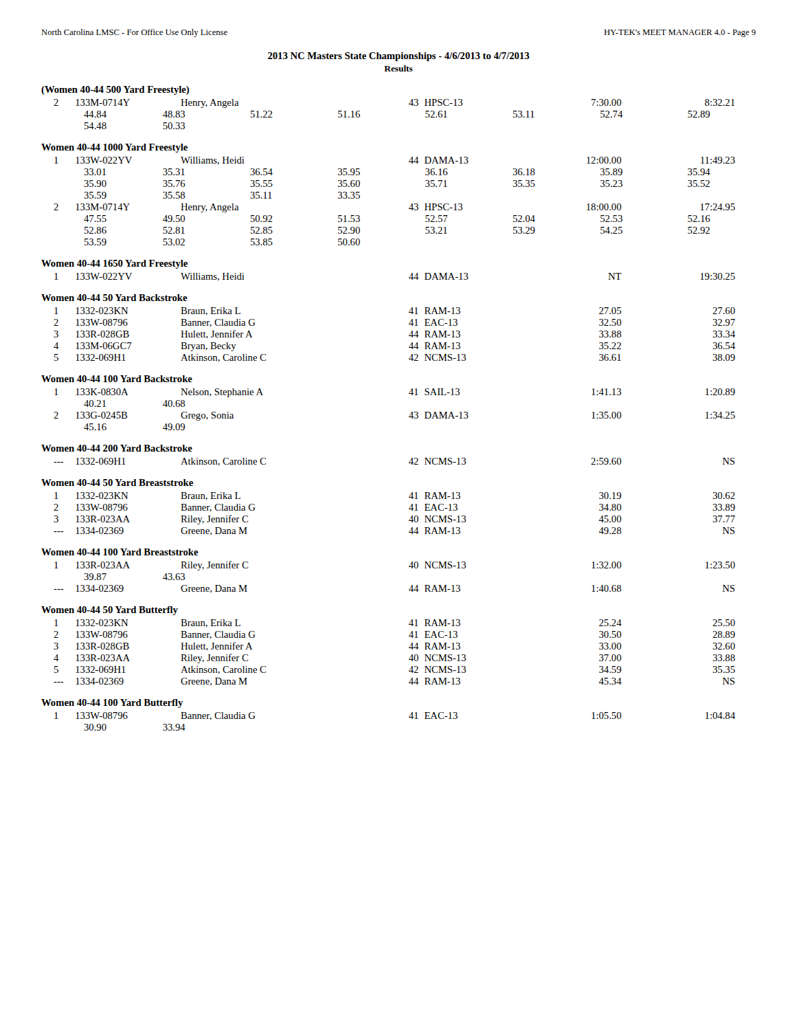North Carolina LMSC - For Office Use Only License HY-TEK's MEET MANAGER 4.0 - Page 9
2013 NC Masters State Championships - 4/6/2013 to 4/7/2013
Results
(Women 40-44 500 Yard Freestyle)
| 2 | 133M-0714Y | Henry, Angela | 43 | HPSC-13 | 7:30.00 | 8:32.21 |
| / 44.84 / 48.83 / 51.22 / 51.16 / 52.61 / 53.11 / 52.74 / 52.89 / / 54.48 / 50.33 / / / / / / / |
Women 40-44 1000 Yard Freestyle
| 1 | 133W-022YV | Williams, Heidi | 44 | DAMA-13 | 12:00.00 | 11:49.23 |
| / 33.01 / 35.31 / 36.54 / 35.95 / 36.16 / 36.18 / 35.89 / 35.94 / / 35.90 / 35.76 / 35.55 / 35.60 / 35.71 / 35.35 / 35.23 / 35.52 / / 35.59 / 35.58 / 35.11 / 33.35 / / / / / |
| 2 | 133M-0714Y | Henry, Angela | 43 | HPSC-13 | 18:00.00 | 17:24.95 |
| / 47.55 / 49.50 / 50.92 / 51.53 / 52.57 / 52.04 / 52.53 / 52.16 / / 52.86 / 52.81 / 52.85 / 52.90 / 53.21 / 53.29 / 54.25 / 52.92 / / 53.59 / 53.02 / 53.85 / 50.60 / / / / / |
Women 40-44 1650 Yard Freestyle
| 1 | 133W-022YV | Williams, Heidi | 44 | DAMA-13 | NT | 19:30.25 |
Women 40-44 50 Yard Backstroke
| 1 | 1332-023KN | Braun, Erika L | 41 | RAM-13 | 27.05 | 27.60 |
| 2 | 133W-08796 | Banner, Claudia G | 41 | EAC-13 | 32.50 | 32.97 |
| 3 | 133R-028GB | Hulett, Jennifer A | 44 | RAM-13 | 33.88 | 33.34 |
| 4 | 133M-06GC7 | Bryan, Becky | 44 | RAM-13 | 35.22 | 36.54 |
| 5 | 1332-069H1 | Atkinson, Caroline C | 42 | NCMS-13 | 36.61 | 38.09 |
Women 40-44 100 Yard Backstroke
| 1 | 133K-0830A | Nelson, Stephanie A | 41 | SAIL-13 | 1:41.13 | 1:20.89 |
| / 40.21 / 40.68 / / / / / / / |
| 2 | 133G-0245B | Grego, Sonia | 43 | DAMA-13 | 1:35.00 | 1:34.25 |
| / 45.16 / 49.09 / / / / / / / |
Women 40-44 200 Yard Backstroke
| --- | 1332-069H1 | Atkinson, Caroline C | 42 | NCMS-13 | 2:59.60 | NS |
Women 40-44 50 Yard Breaststroke
| 1 | 1332-023KN | Braun, Erika L | 41 | RAM-13 | 30.19 | 30.62 |
| 2 | 133W-08796 | Banner, Claudia G | 41 | EAC-13 | 34.80 | 33.89 |
| 3 | 133R-023AA | Riley, Jennifer C | 40 | NCMS-13 | 45.00 | 37.77 |
| --- | 1334-02369 | Greene, Dana M | 44 | RAM-13 | 49.28 | NS |
Women 40-44 100 Yard Breaststroke
| 1 | 133R-023AA | Riley, Jennifer C | 40 | NCMS-13 | 1:32.00 | 1:23.50 |
| / 39.87 / 43.63 / / / / / / / |
| --- | 1334-02369 | Greene, Dana M | 44 | RAM-13 | 1:40.68 | NS |
Women 40-44 50 Yard Butterfly
| 1 | 1332-023KN | Braun, Erika L | 41 | RAM-13 | 25.24 | 25.50 |
| 2 | 133W-08796 | Banner, Claudia G | 41 | EAC-13 | 30.50 | 28.89 |
| 3 | 133R-028GB | Hulett, Jennifer A | 44 | RAM-13 | 33.00 | 32.60 |
| 4 | 133R-023AA | Riley, Jennifer C | 40 | NCMS-13 | 37.00 | 33.88 |
| 5 | 1332-069H1 | Atkinson, Caroline C | 42 | NCMS-13 | 34.59 | 35.35 |
| --- | 1334-02369 | Greene, Dana M | 44 | RAM-13 | 45.34 | NS |
Women 40-44 100 Yard Butterfly
| 1 | 133W-08796 | Banner, Claudia G | 41 | EAC-13 | 1:05.50 | 1:04.84 |
| / 30.90 / 33.94 / / / / / / / |